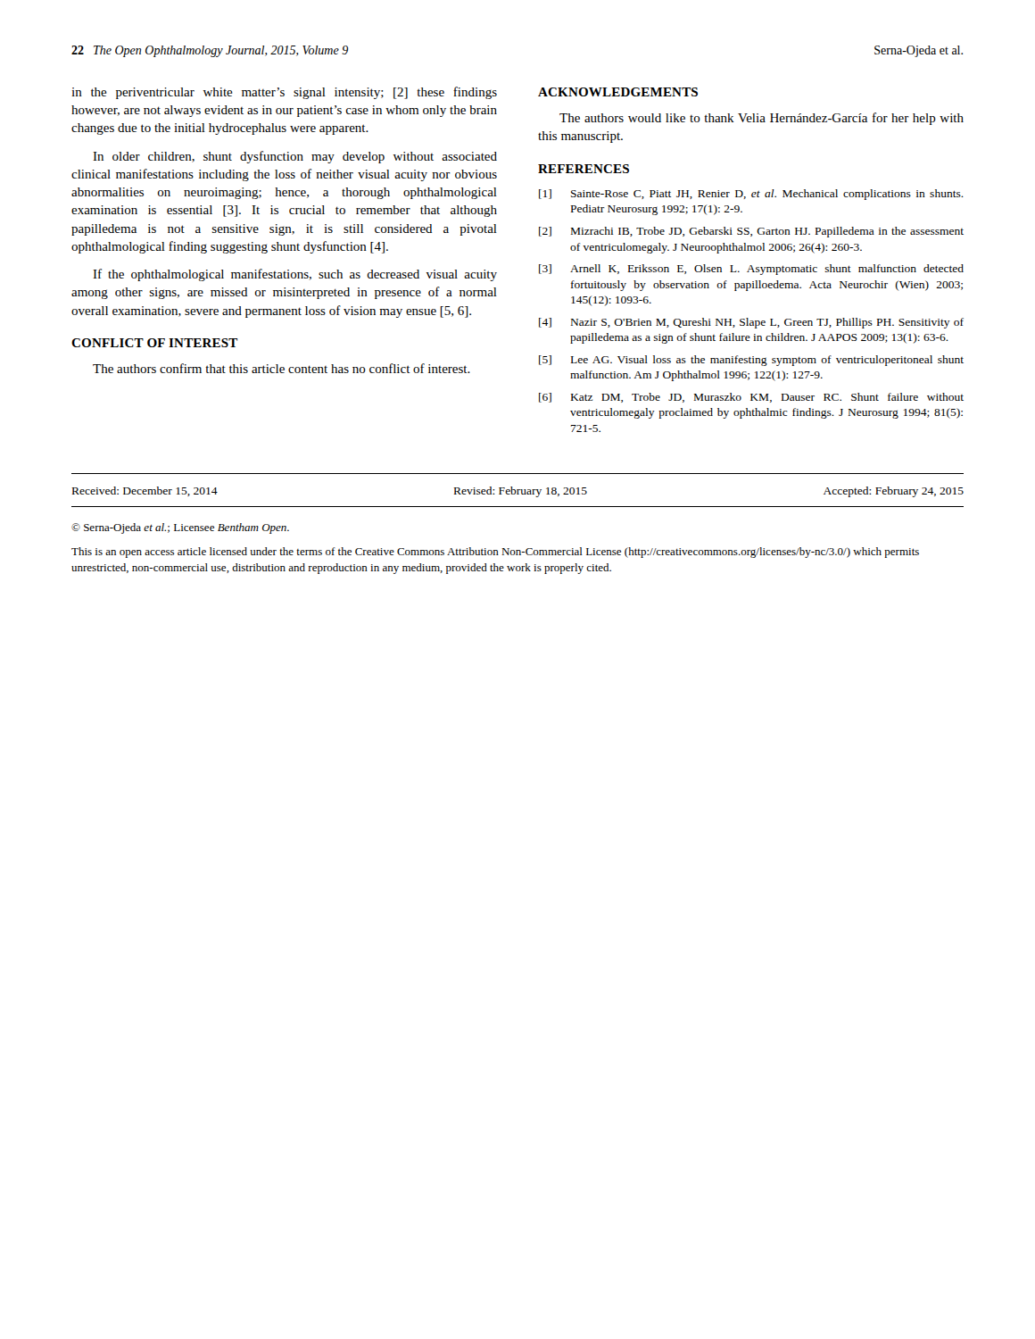22 The Open Ophthalmology Journal, 2015, Volume 9
Serna-Ojeda et al.
in the periventricular white matter’s signal intensity; [2] these findings however, are not always evident as in our patient’s case in whom only the brain changes due to the initial hydrocephalus were apparent.
In older children, shunt dysfunction may develop without associated clinical manifestations including the loss of neither visual acuity nor obvious abnormalities on neuroimaging; hence, a thorough ophthalmological examination is essential [3]. It is crucial to remember that although papilledema is not a sensitive sign, it is still considered a pivotal ophthalmological finding suggesting shunt dysfunction [4].
If the ophthalmological manifestations, such as decreased visual acuity among other signs, are missed or misinterpreted in presence of a normal overall examination, severe and permanent loss of vision may ensue [5, 6].
Conflict of Interest
The authors confirm that this article content has no conflict of interest.
Acknowledgements
The authors would like to thank Velia Hernández-García for her help with this manuscript.
References
[1] Sainte-Rose C, Piatt JH, Renier D, et al. Mechanical complications in shunts. Pediatr Neurosurg 1992; 17(1): 2-9.
[2] Mizrachi IB, Trobe JD, Gebarski SS, Garton HJ. Papilledema in the assessment of ventriculomegaly. J Neuroophthalmol 2006; 26(4): 260-3.
[3] Arnell K, Eriksson E, Olsen L. Asymptomatic shunt malfunction detected fortuitously by observation of papilloedema. Acta Neurochir (Wien) 2003; 145(12): 1093-6.
[4] Nazir S, O'Brien M, Qureshi NH, Slape L, Green TJ, Phillips PH. Sensitivity of papilledema as a sign of shunt failure in children. J AAPOS 2009; 13(1): 63-6.
[5] Lee AG. Visual loss as the manifesting symptom of ventriculoperitoneal shunt malfunction. Am J Ophthalmol 1996; 122(1): 127-9.
[6] Katz DM, Trobe JD, Muraszko KM, Dauser RC. Shunt failure without ventriculomegaly proclaimed by ophthalmic findings. J Neurosurg 1994; 81(5): 721-5.
Received: December 15, 2014 Revised: February 18, 2015 Accepted: February 24, 2015
© Serna-Ojeda et al.; Licensee Bentham Open.
This is an open access article licensed under the terms of the Creative Commons Attribution Non-Commercial License (http://creativecommons.org/licenses/by-nc/3.0/) which permits unrestricted, non-commercial use, distribution and reproduction in any medium, provided the work is properly cited.